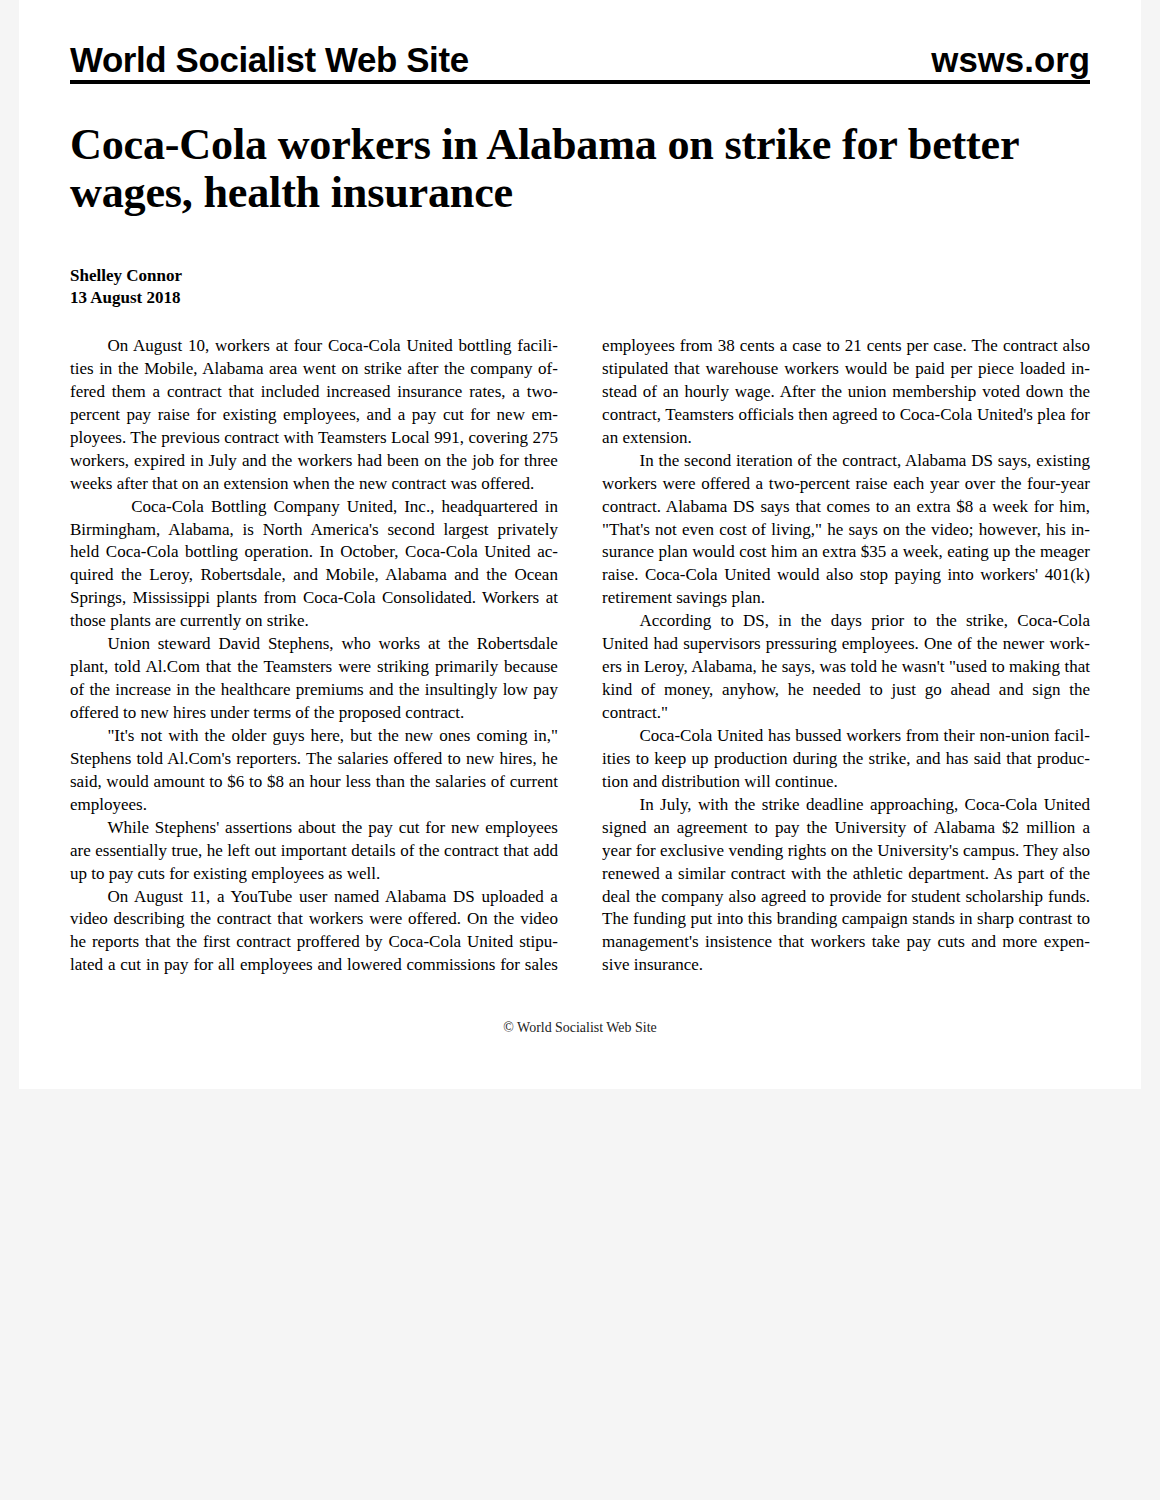World Socialist Web Site
wsws.org
Coca-Cola workers in Alabama on strike for better wages, health insurance
Shelley Connor 13 August 2018
On August 10, workers at four Coca-Cola United bottling facilities in the Mobile, Alabama area went on strike after the company offered them a contract that included increased insurance rates, a two-percent pay raise for existing employees, and a pay cut for new employees. The previous contract with Teamsters Local 991, covering 275 workers, expired in July and the workers had been on the job for three weeks after that on an extension when the new contract was offered.
Coca-Cola Bottling Company United, Inc., headquartered in Birmingham, Alabama, is North America's second largest privately held Coca-Cola bottling operation. In October, Coca-Cola United acquired the Leroy, Robertsdale, and Mobile, Alabama and the Ocean Springs, Mississippi plants from Coca-Cola Consolidated. Workers at those plants are currently on strike.
Union steward David Stephens, who works at the Robertsdale plant, told Al.Com that the Teamsters were striking primarily because of the increase in the healthcare premiums and the insultingly low pay offered to new hires under terms of the proposed contract.
"It's not with the older guys here, but the new ones coming in," Stephens told Al.Com's reporters. The salaries offered to new hires, he said, would amount to $6 to $8 an hour less than the salaries of current employees.
While Stephens' assertions about the pay cut for new employees are essentially true, he left out important details of the contract that add up to pay cuts for existing employees as well.
On August 11, a YouTube user named Alabama DS uploaded a video describing the contract that workers were offered. On the video he reports that the first contract proffered by Coca-Cola United stipulated a cut in pay for all employees and lowered commissions for sales employees from 38 cents a case to 21 cents per case. The contract also stipulated that warehouse workers would be paid per piece loaded instead of an hourly wage. After the union membership voted down the contract, Teamsters officials then agreed to Coca-Cola United's plea for an extension.
In the second iteration of the contract, Alabama DS says, existing workers were offered a two-percent raise each year over the four-year contract. Alabama DS says that comes to an extra $8 a week for him, "That's not even cost of living," he says on the video; however, his insurance plan would cost him an extra $35 a week, eating up the meager raise. Coca-Cola United would also stop paying into workers' 401(k) retirement savings plan.
According to DS, in the days prior to the strike, Coca-Cola United had supervisors pressuring employees. One of the newer workers in Leroy, Alabama, he says, was told he wasn't "used to making that kind of money, anyhow, he needed to just go ahead and sign the contract."
Coca-Cola United has bussed workers from their non-union facilities to keep up production during the strike, and has said that production and distribution will continue.
In July, with the strike deadline approaching, Coca-Cola United signed an agreement to pay the University of Alabama $2 million a year for exclusive vending rights on the University's campus. They also renewed a similar contract with the athletic department. As part of the deal the company also agreed to provide for student scholarship funds. The funding put into this branding campaign stands in sharp contrast to management's insistence that workers take pay cuts and more expensive insurance.
© World Socialist Web Site